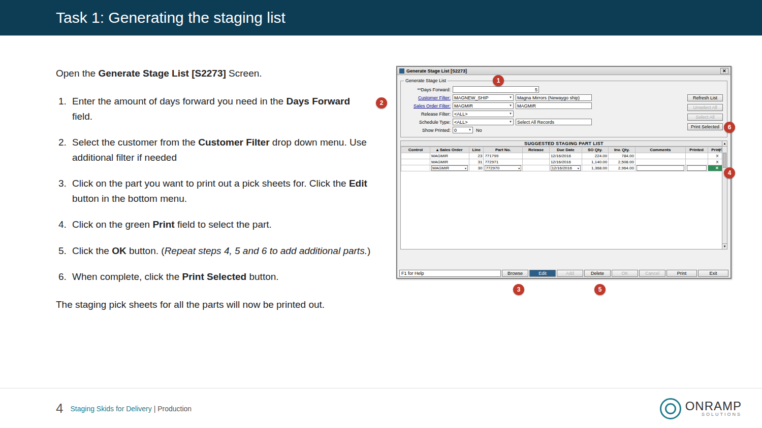Task 1: Generating the staging list
Open the Generate Stage List [S2273] Screen.
Enter the amount of days forward you need in the Days Forward field.
Select the customer from the Customer Filter drop down menu. Use additional filter if needed
Click on the part you want to print out a pick sheets for. Click the Edit button in the bottom menu.
Click on the green Print field to select the part.
Click the OK button. (Repeat steps 4, 5 and 6 to add additional parts.)
When complete, click the Print Selected button.
The staging pick sheets for all the parts will now be printed out.
1
2
3
4
5
6
Generate Stage List [S2273] ✕
Generate Stage List
Refresh List
Unselect All
Select All
Print Selected
**Days Forward:
5
Customer Filter:
MAGNEW_SHIP
Magna Mirrors (Newaygo ship)
Sales Order Filter:
MAGMIR
MAGMIR
Release Filter:
<ALL>
Schedule Type:
<ALL>
Select All Records
Show Printed:
0
No
SUGGESTED STAGING PART LIST
▽
| Control | ▴ Sales Order | Line | Part No. | Release | Due Date | SO Qty. | Inv. Qty. | Comments | Printed | Print? |
| --- | --- | --- | --- | --- | --- | --- | --- | --- | --- | --- |
| | MAGMIR | 23 | 771799 | | 12/16/2016 | 224.00 | 784.00 | | | X |
| | MAGMIR | 31 | 772971 | | 12/16/2016 | 1,140.00 | 2,508.00 | | | X |
| | MAGMIR | 30 | 772970 | | 12/16/2016 | 1,368.00 | 2,964.00 | | | ✕ |
▲
▼
F1 for Help
Browse
Edit
Add
Delete
OK
Cancel
Print
Exit
4
Staging Skids for Delivery | Production
ONRAMP
SOLUTIONS